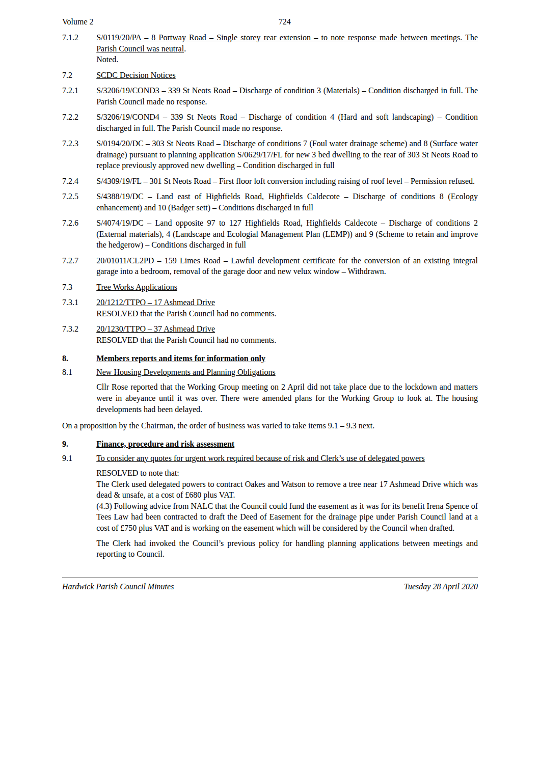Volume 2 724
7.1.2
S/0119/20/PA – 8 Portway Road – Single storey rear extension – to note response made between meetings. The Parish Council was neutral.
Noted.
7.2
SCDC Decision Notices
7.2.1
S/3206/19/COND3 – 339 St Neots Road – Discharge of condition 3 (Materials) – Condition discharged in full. The Parish Council made no response.
7.2.2
S/3206/19/COND4 – 339 St Neots Road – Discharge of condition 4 (Hard and soft landscaping) – Condition discharged in full. The Parish Council made no response.
7.2.3
S/0194/20/DC – 303 St Neots Road – Discharge of conditions 7 (Foul water drainage scheme) and 8 (Surface water drainage) pursuant to planning application S/0629/17/FL for new 3 bed dwelling to the rear of 303 St Neots Road to replace previously approved new dwelling – Condition discharged in full
7.2.4
S/4309/19/FL – 301 St Neots Road – First floor loft conversion including raising of roof level – Permission refused.
7.2.5
S/4388/19/DC – Land east of Highfields Road, Highfields Caldecote – Discharge of conditions 8 (Ecology enhancement) and 10 (Badger sett) – Conditions discharged in full
7.2.6
S/4074/19/DC – Land opposite 97 to 127 Highfields Road, Highfields Caldecote – Discharge of conditions 2 (External materials), 4 (Landscape and Ecologial Management Plan (LEMP)) and 9 (Scheme to retain and improve the hedgerow) – Conditions discharged in full
7.2.7
20/01011/CL2PD – 159 Limes Road – Lawful development certificate for the conversion of an existing integral garage into a bedroom, removal of the garage door and new velux window – Withdrawn.
7.3
Tree Works Applications
7.3.1
20/1212/TTPO – 17 Ashmead Drive
RESOLVED that the Parish Council had no comments.
7.3.2
20/1230/TTPO – 37 Ashmead Drive
RESOLVED that the Parish Council had no comments.
8.
Members reports and items for information only
8.1
New Housing Developments and Planning Obligations
Cllr Rose reported that the Working Group meeting on 2 April did not take place due to the lockdown and matters were in abeyance until it was over. There were amended plans for the Working Group to look at. The housing developments had been delayed.
On a proposition by the Chairman, the order of business was varied to take items 9.1 – 9.3 next.
9.
Finance, procedure and risk assessment
9.1
To consider any quotes for urgent work required because of risk and Clerk’s use of delegated powers
RESOLVED to note that:
The Clerk used delegated powers to contract Oakes and Watson to remove a tree near 17 Ashmead Drive which was dead & unsafe, at a cost of £680 plus VAT.
(4.3) Following advice from NALC that the Council could fund the easement as it was for its benefit Irena Spence of Tees Law had been contracted to draft the Deed of Easement for the drainage pipe under Parish Council land at a cost of £750 plus VAT and is working on the easement which will be considered by the Council when drafted.
The Clerk had invoked the Council’s previous policy for handling planning applications between meetings and reporting to Council.
Hardwick Parish Council Minutes Tuesday 28 April 2020